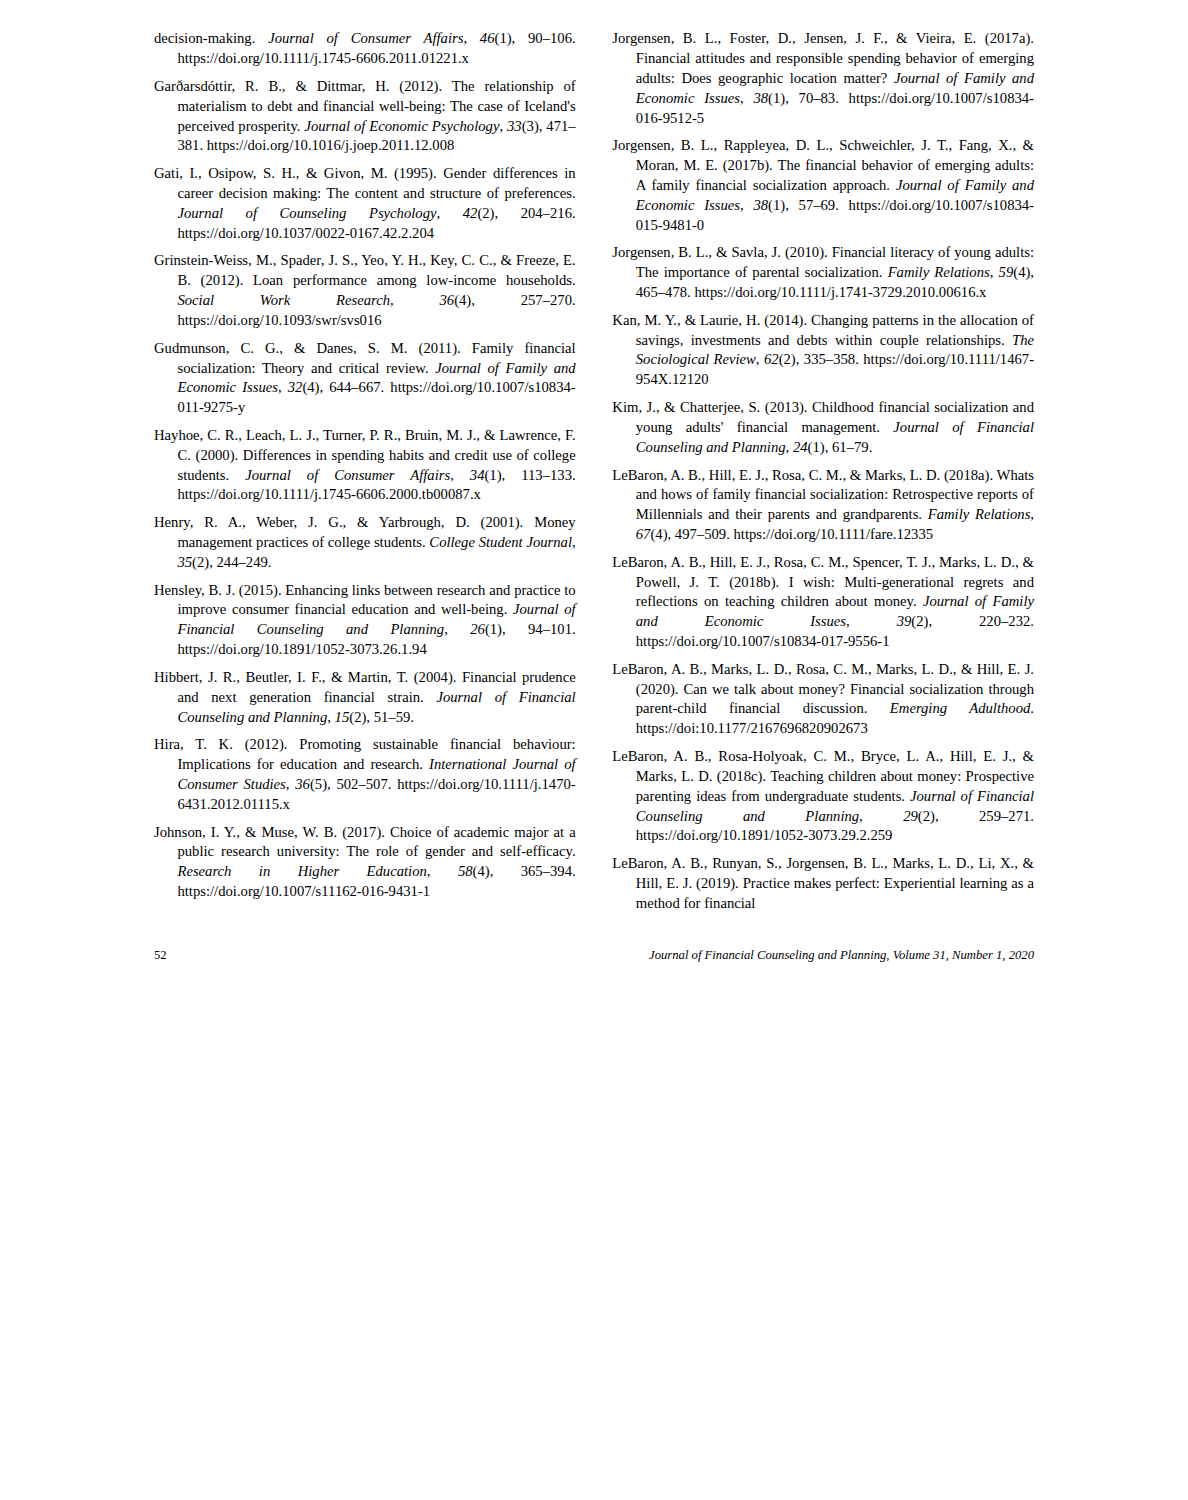decision-making. Journal of Consumer Affairs, 46(1), 90–106. https://doi.org/10.1111/j.1745-6606.2011.01221.x
Garðarsdóttir, R. B., & Dittmar, H. (2012). The relationship of materialism to debt and financial well-being: The case of Iceland's perceived prosperity. Journal of Economic Psychology, 33(3), 471–381. https://doi.org/10.1016/j.joep.2011.12.008
Gati, I., Osipow, S. H., & Givon, M. (1995). Gender differences in career decision making: The content and structure of preferences. Journal of Counseling Psychology, 42(2), 204–216. https://doi.org/10.1037/0022-0167.42.2.204
Grinstein-Weiss, M., Spader, J. S., Yeo, Y. H., Key, C. C., & Freeze, E. B. (2012). Loan performance among low-income households. Social Work Research, 36(4), 257–270. https://doi.org/10.1093/swr/svs016
Gudmunson, C. G., & Danes, S. M. (2011). Family financial socialization: Theory and critical review. Journal of Family and Economic Issues, 32(4), 644–667. https://doi.org/10.1007/s10834-011-9275-y
Hayhoe, C. R., Leach, L. J., Turner, P. R., Bruin, M. J., & Lawrence, F. C. (2000). Differences in spending habits and credit use of college students. Journal of Consumer Affairs, 34(1), 113–133. https://doi.org/10.1111/j.1745-6606.2000.tb00087.x
Henry, R. A., Weber, J. G., & Yarbrough, D. (2001). Money management practices of college students. College Student Journal, 35(2), 244–249.
Hensley, B. J. (2015). Enhancing links between research and practice to improve consumer financial education and well-being. Journal of Financial Counseling and Planning, 26(1), 94–101. https://doi.org/10.1891/1052-3073.26.1.94
Hibbert, J. R., Beutler, I. F., & Martin, T. (2004). Financial prudence and next generation financial strain. Journal of Financial Counseling and Planning, 15(2), 51–59.
Hira, T. K. (2012). Promoting sustainable financial behaviour: Implications for education and research. International Journal of Consumer Studies, 36(5), 502–507. https://doi.org/10.1111/j.1470-6431.2012.01115.x
Johnson, I. Y., & Muse, W. B. (2017). Choice of academic major at a public research university: The role of gender and self-efficacy. Research in Higher Education, 58(4), 365–394. https://doi.org/10.1007/s11162-016-9431-1
Jorgensen, B. L., Foster, D., Jensen, J. F., & Vieira, E. (2017a). Financial attitudes and responsible spending behavior of emerging adults: Does geographic location matter? Journal of Family and Economic Issues, 38(1), 70–83. https://doi.org/10.1007/s10834-016-9512-5
Jorgensen, B. L., Rappleyea, D. L., Schweichler, J. T., Fang, X., & Moran, M. E. (2017b). The financial behavior of emerging adults: A family financial socialization approach. Journal of Family and Economic Issues, 38(1), 57–69. https://doi.org/10.1007/s10834-015-9481-0
Jorgensen, B. L., & Savla, J. (2010). Financial literacy of young adults: The importance of parental socialization. Family Relations, 59(4), 465–478. https://doi.org/10.1111/j.1741-3729.2010.00616.x
Kan, M. Y., & Laurie, H. (2014). Changing patterns in the allocation of savings, investments and debts within couple relationships. The Sociological Review, 62(2), 335–358. https://doi.org/10.1111/1467-954X.12120
Kim, J., & Chatterjee, S. (2013). Childhood financial socialization and young adults' financial management. Journal of Financial Counseling and Planning, 24(1), 61–79.
LeBaron, A. B., Hill, E. J., Rosa, C. M., & Marks, L. D. (2018a). Whats and hows of family financial socialization: Retrospective reports of Millennials and their parents and grandparents. Family Relations, 67(4), 497–509. https://doi.org/10.1111/fare.12335
LeBaron, A. B., Hill, E. J., Rosa, C. M., Spencer, T. J., Marks, L. D., & Powell, J. T. (2018b). I wish: Multi-generational regrets and reflections on teaching children about money. Journal of Family and Economic Issues, 39(2), 220–232. https://doi.org/10.1007/s10834-017-9556-1
LeBaron, A. B., Marks, L. D., Rosa, C. M., Marks, L. D., & Hill, E. J. (2020). Can we talk about money? Financial socialization through parent-child financial discussion. Emerging Adulthood. https://doi:10.1177/2167696820902673
LeBaron, A. B., Rosa-Holyoak, C. M., Bryce, L. A., Hill, E. J., & Marks, L. D. (2018c). Teaching children about money: Prospective parenting ideas from undergraduate students. Journal of Financial Counseling and Planning, 29(2), 259–271. https://doi.org/10.1891/1052-3073.29.2.259
LeBaron, A. B., Runyan, S., Jorgensen, B. L., Marks, L. D., Li, X., & Hill, E. J. (2019). Practice makes perfect: Experiential learning as a method for financial
52 Journal of Financial Counseling and Planning, Volume 31, Number 1, 2020